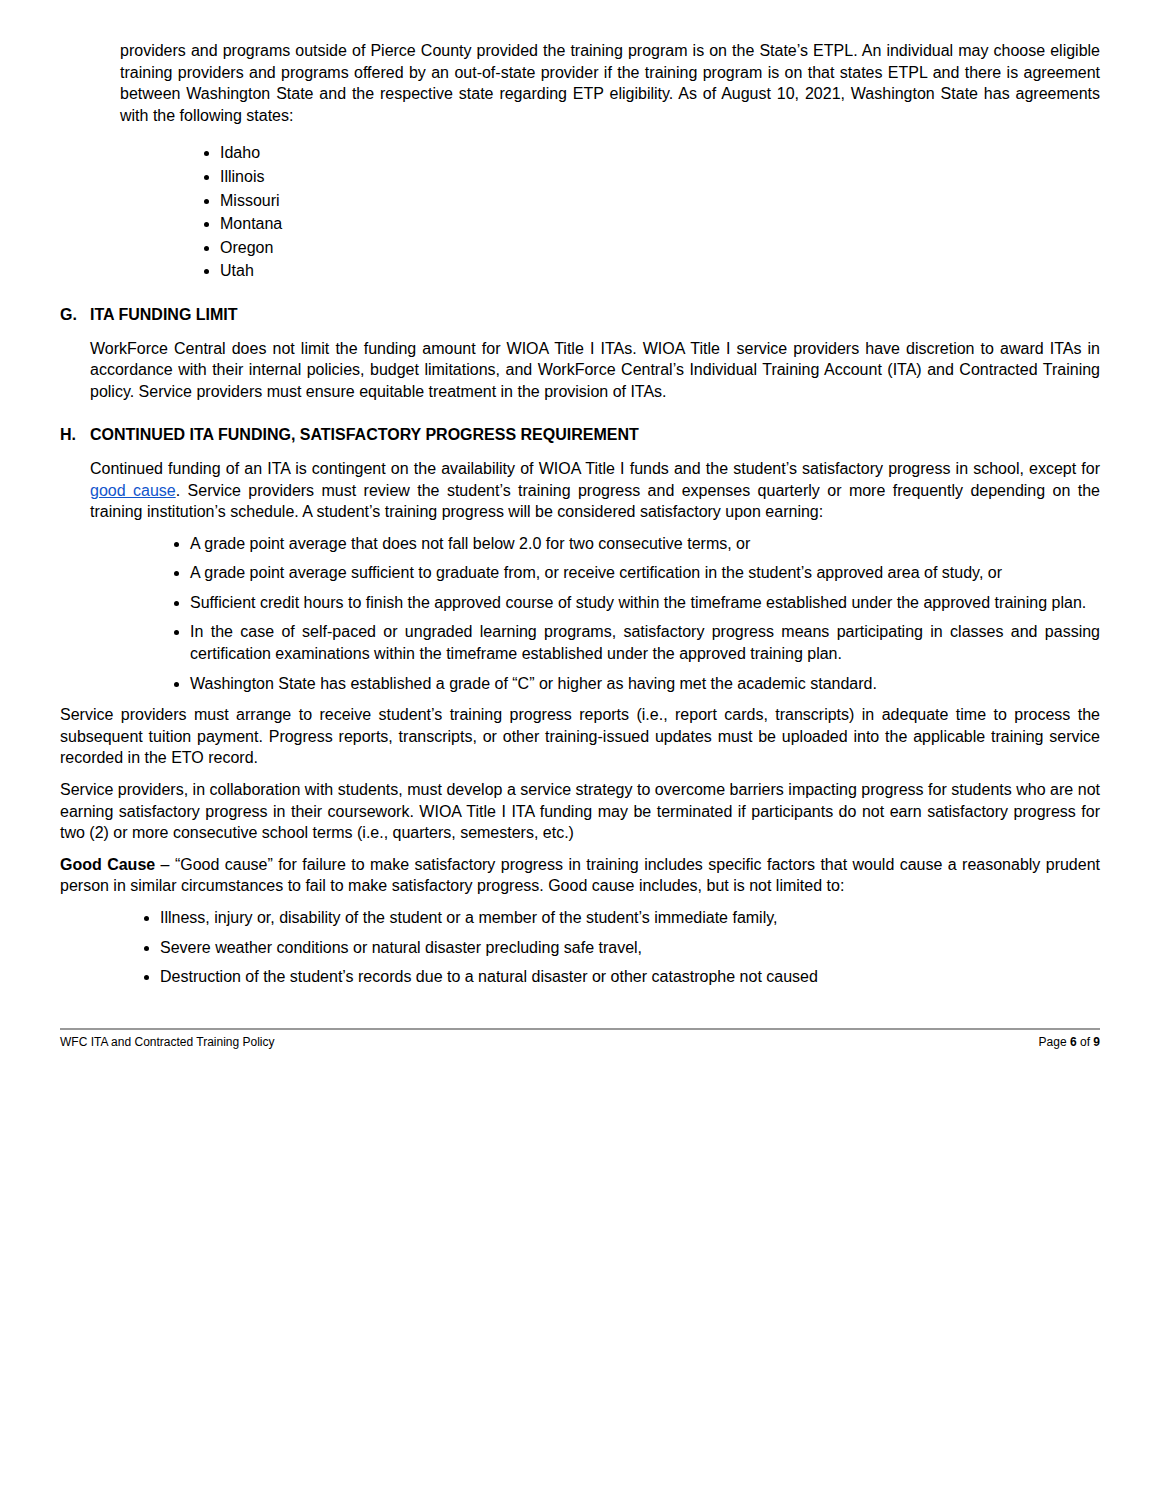providers and programs outside of Pierce County provided the training program is on the State’s ETPL. An individual may choose eligible training providers and programs offered by an out-of-state provider if the training program is on that states ETPL and there is agreement between Washington State and the respective state regarding ETP eligibility. As of August 10, 2021, Washington State has agreements with the following states:
Idaho
Illinois
Missouri
Montana
Oregon
Utah
G. ITA FUNDING LIMIT
WorkForce Central does not limit the funding amount for WIOA Title I ITAs. WIOA Title I service providers have discretion to award ITAs in accordance with their internal policies, budget limitations, and WorkForce Central’s Individual Training Account (ITA) and Contracted Training policy. Service providers must ensure equitable treatment in the provision of ITAs.
H. CONTINUED ITA FUNDING, SATISFACTORY PROGRESS REQUIREMENT
Continued funding of an ITA is contingent on the availability of WIOA Title I funds and the student’s satisfactory progress in school, except for good cause. Service providers must review the student’s training progress and expenses quarterly or more frequently depending on the training institution’s schedule. A student’s training progress will be considered satisfactory upon earning:
A grade point average that does not fall below 2.0 for two consecutive terms, or
A grade point average sufficient to graduate from, or receive certification in the student’s approved area of study, or
Sufficient credit hours to finish the approved course of study within the timeframe established under the approved training plan.
In the case of self-paced or ungraded learning programs, satisfactory progress means participating in classes and passing certification examinations within the timeframe established under the approved training plan.
Washington State has established a grade of “C” or higher as having met the academic standard.
Service providers must arrange to receive student’s training progress reports (i.e., report cards, transcripts) in adequate time to process the subsequent tuition payment. Progress reports, transcripts, or other training-issued updates must be uploaded into the applicable training service recorded in the ETO record.
Service providers, in collaboration with students, must develop a service strategy to overcome barriers impacting progress for students who are not earning satisfactory progress in their coursework. WIOA Title I ITA funding may be terminated if participants do not earn satisfactory progress for two (2) or more consecutive school terms (i.e., quarters, semesters, etc.)
Good Cause – “Good cause” for failure to make satisfactory progress in training includes specific factors that would cause a reasonably prudent person in similar circumstances to fail to make satisfactory progress. Good cause includes, but is not limited to:
Illness, injury or, disability of the student or a member of the student’s immediate family,
Severe weather conditions or natural disaster precluding safe travel,
Destruction of the student’s records due to a natural disaster or other catastrophe not caused
WFC ITA and Contracted Training Policy
Page 6 of 9